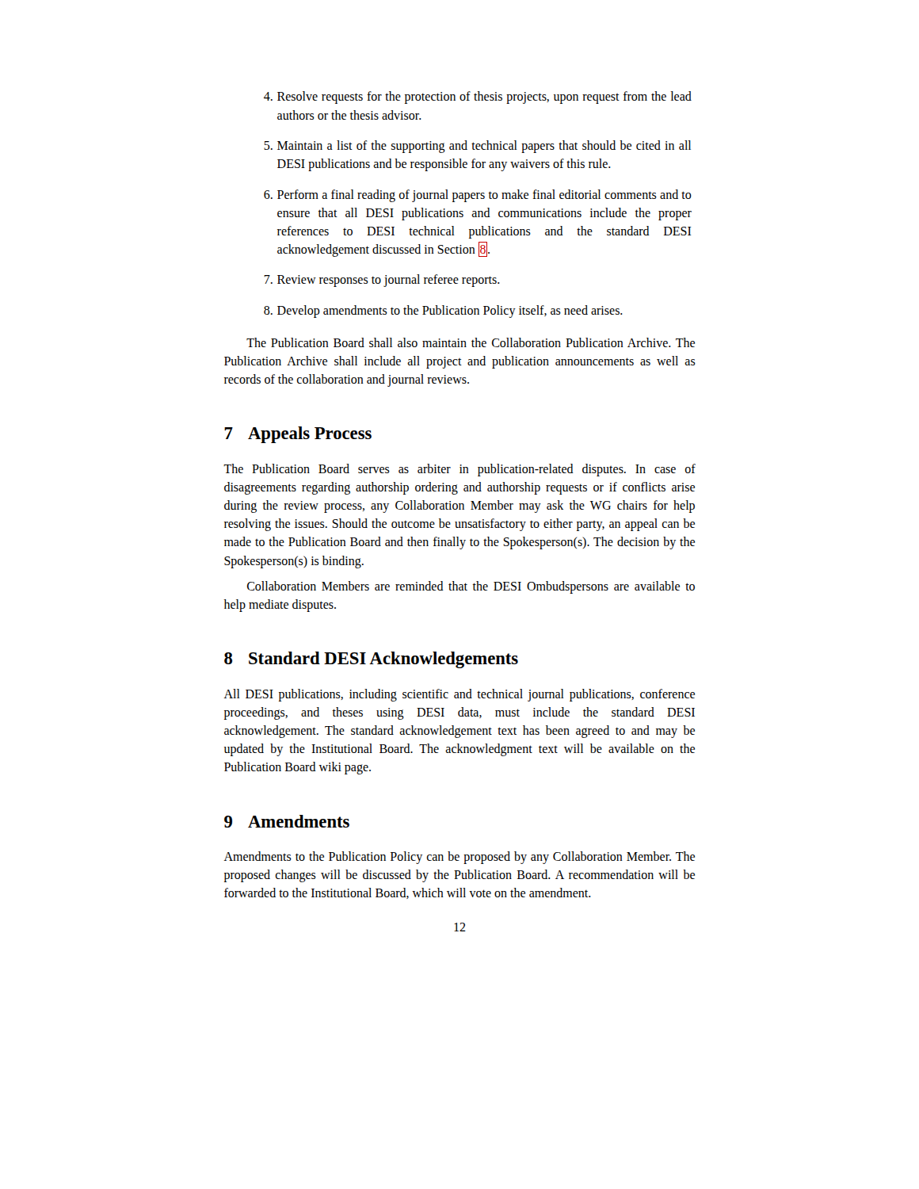4. Resolve requests for the protection of thesis projects, upon request from the lead authors or the thesis advisor.
5. Maintain a list of the supporting and technical papers that should be cited in all DESI publications and be responsible for any waivers of this rule.
6. Perform a final reading of journal papers to make final editorial comments and to ensure that all DESI publications and communications include the proper references to DESI technical publications and the standard DESI acknowledgement discussed in Section 8.
7. Review responses to journal referee reports.
8. Develop amendments to the Publication Policy itself, as need arises.
The Publication Board shall also maintain the Collaboration Publication Archive. The Publication Archive shall include all project and publication announcements as well as records of the collaboration and journal reviews.
7 Appeals Process
The Publication Board serves as arbiter in publication-related disputes. In case of disagreements regarding authorship ordering and authorship requests or if conflicts arise during the review process, any Collaboration Member may ask the WG chairs for help resolving the issues. Should the outcome be unsatisfactory to either party, an appeal can be made to the Publication Board and then finally to the Spokesperson(s). The decision by the Spokesperson(s) is binding.
Collaboration Members are reminded that the DESI Ombudspersons are available to help mediate disputes.
8 Standard DESI Acknowledgements
All DESI publications, including scientific and technical journal publications, conference proceedings, and theses using DESI data, must include the standard DESI acknowledgement. The standard acknowledgement text has been agreed to and may be updated by the Institutional Board. The acknowledgment text will be available on the Publication Board wiki page.
9 Amendments
Amendments to the Publication Policy can be proposed by any Collaboration Member. The proposed changes will be discussed by the Publication Board. A recommendation will be forwarded to the Institutional Board, which will vote on the amendment.
12